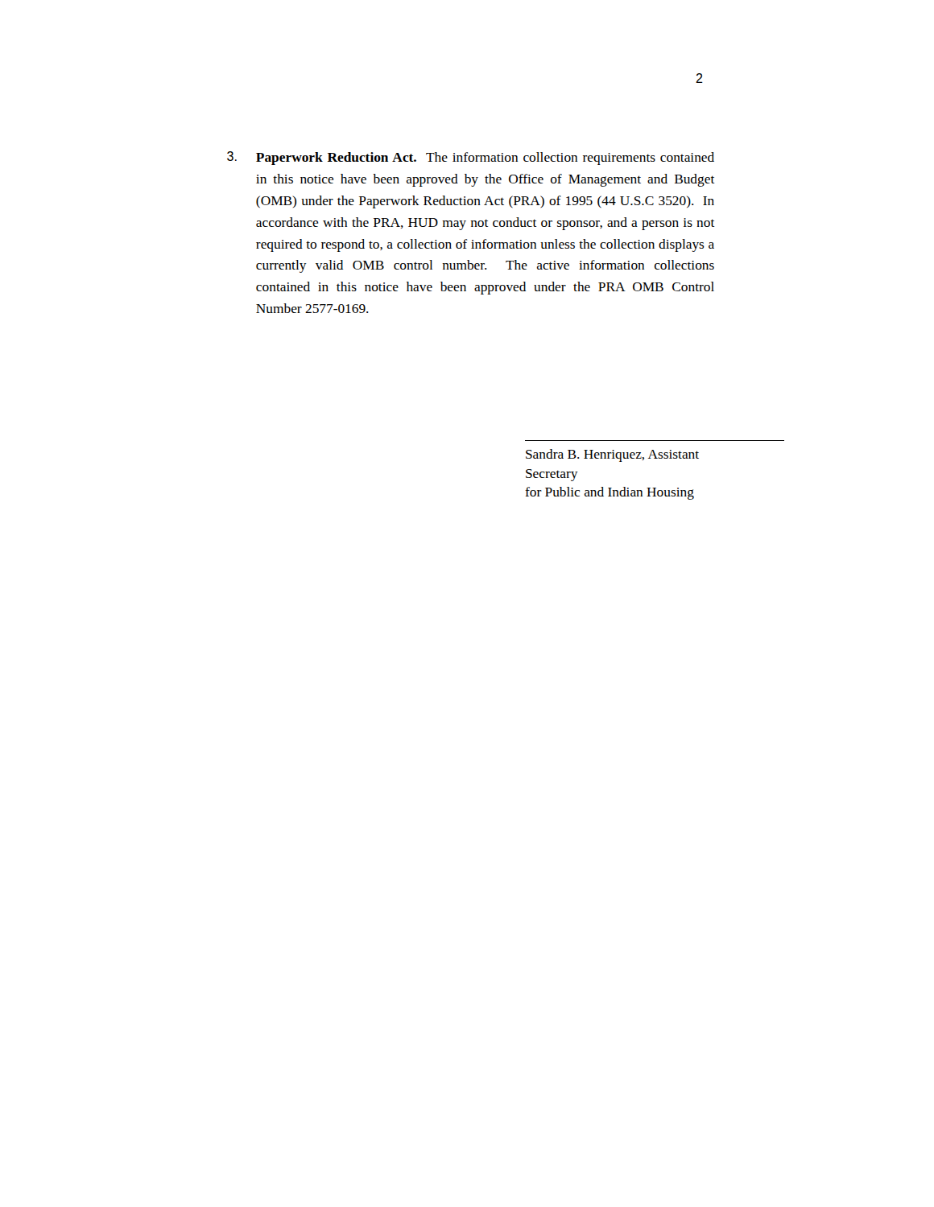2
3. Paperwork Reduction Act. The information collection requirements contained in this notice have been approved by the Office of Management and Budget (OMB) under the Paperwork Reduction Act (PRA) of 1995 (44 U.S.C 3520). In accordance with the PRA, HUD may not conduct or sponsor, and a person is not required to respond to, a collection of information unless the collection displays a currently valid OMB control number. The active information collections contained in this notice have been approved under the PRA OMB Control Number 2577-0169.
Sandra B. Henriquez, Assistant Secretary
for Public and Indian Housing